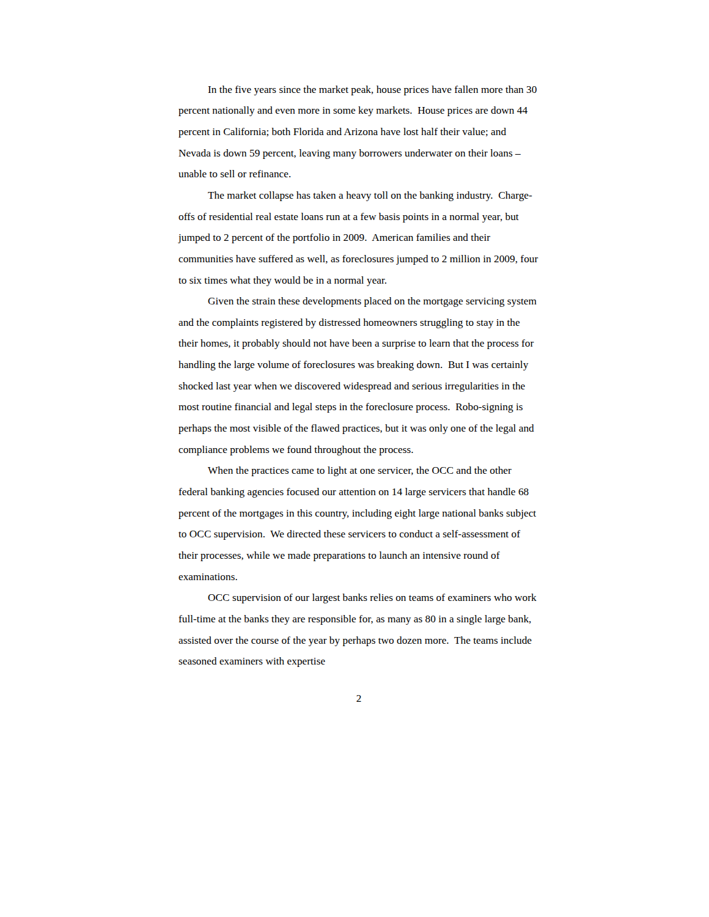In the five years since the market peak, house prices have fallen more than 30 percent nationally and even more in some key markets. House prices are down 44 percent in California; both Florida and Arizona have lost half their value; and Nevada is down 59 percent, leaving many borrowers underwater on their loans – unable to sell or refinance.
The market collapse has taken a heavy toll on the banking industry. Charge-offs of residential real estate loans run at a few basis points in a normal year, but jumped to 2 percent of the portfolio in 2009. American families and their communities have suffered as well, as foreclosures jumped to 2 million in 2009, four to six times what they would be in a normal year.
Given the strain these developments placed on the mortgage servicing system and the complaints registered by distressed homeowners struggling to stay in the their homes, it probably should not have been a surprise to learn that the process for handling the large volume of foreclosures was breaking down. But I was certainly shocked last year when we discovered widespread and serious irregularities in the most routine financial and legal steps in the foreclosure process. Robo-signing is perhaps the most visible of the flawed practices, but it was only one of the legal and compliance problems we found throughout the process.
When the practices came to light at one servicer, the OCC and the other federal banking agencies focused our attention on 14 large servicers that handle 68 percent of the mortgages in this country, including eight large national banks subject to OCC supervision. We directed these servicers to conduct a self-assessment of their processes, while we made preparations to launch an intensive round of examinations.
OCC supervision of our largest banks relies on teams of examiners who work full-time at the banks they are responsible for, as many as 80 in a single large bank, assisted over the course of the year by perhaps two dozen more. The teams include seasoned examiners with expertise
2